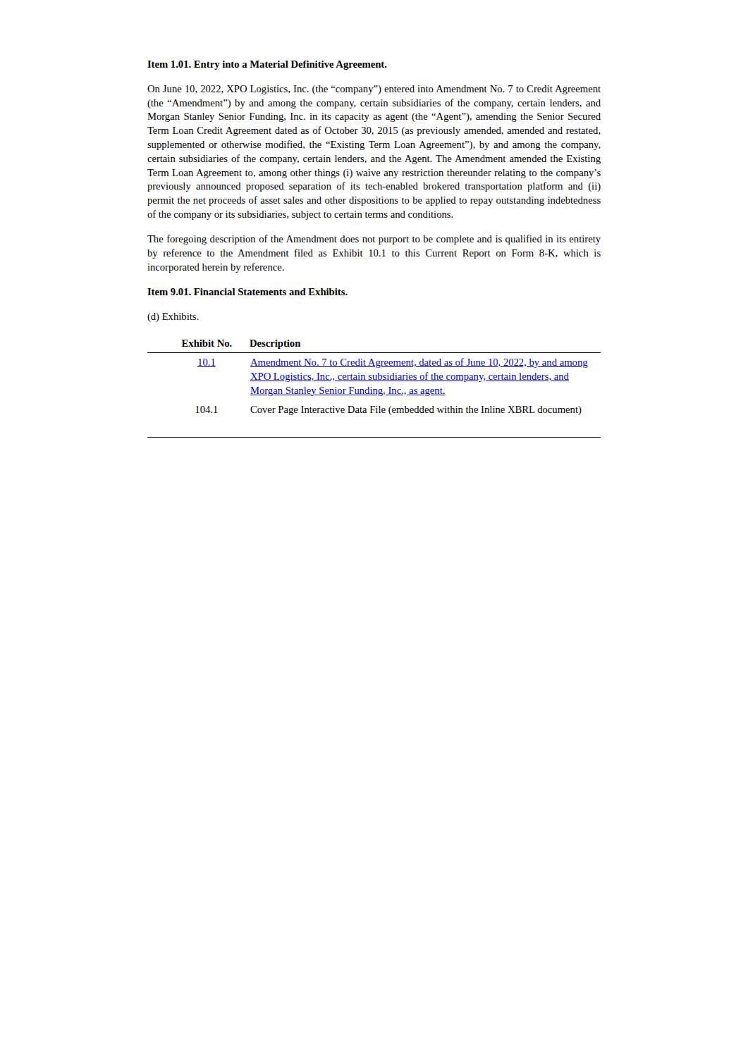Item 1.01. Entry into a Material Definitive Agreement.
On June 10, 2022, XPO Logistics, Inc. (the “company”) entered into Amendment No. 7 to Credit Agreement (the “Amendment”) by and among the company, certain subsidiaries of the company, certain lenders, and Morgan Stanley Senior Funding, Inc. in its capacity as agent (the “Agent”), amending the Senior Secured Term Loan Credit Agreement dated as of October 30, 2015 (as previously amended, amended and restated, supplemented or otherwise modified, the “Existing Term Loan Agreement”), by and among the company, certain subsidiaries of the company, certain lenders, and the Agent. The Amendment amended the Existing Term Loan Agreement to, among other things (i) waive any restriction thereunder relating to the company’s previously announced proposed separation of its tech-enabled brokered transportation platform and (ii) permit the net proceeds of asset sales and other dispositions to be applied to repay outstanding indebtedness of the company or its subsidiaries, subject to certain terms and conditions.
The foregoing description of the Amendment does not purport to be complete and is qualified in its entirety by reference to the Amendment filed as Exhibit 10.1 to this Current Report on Form 8-K, which is incorporated herein by reference.
Item 9.01. Financial Statements and Exhibits.
(d) Exhibits.
| Exhibit No. | Description |
| --- | --- |
| 10.1 | Amendment No. 7 to Credit Agreement, dated as of June 10, 2022, by and among XPO Logistics, Inc., certain subsidiaries of the company, certain lenders, and Morgan Stanley Senior Funding, Inc., as agent. |
| 104.1 | Cover Page Interactive Data File (embedded within the Inline XBRL document) |